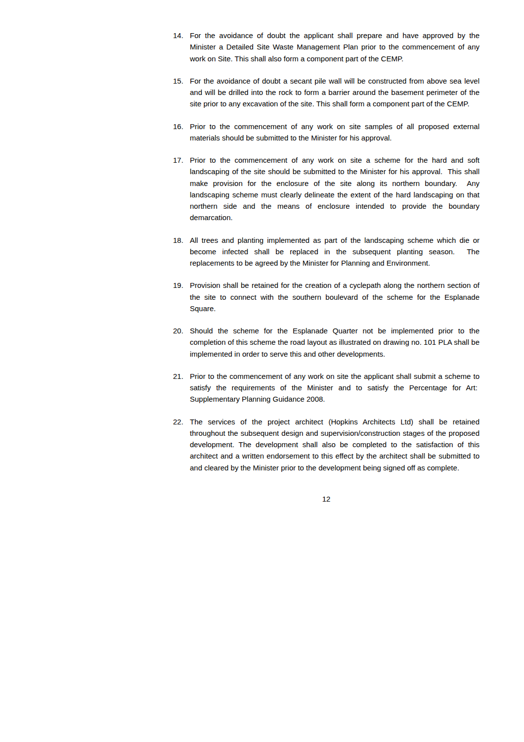14. For the avoidance of doubt the applicant shall prepare and have approved by the Minister a Detailed Site Waste Management Plan prior to the commencement of any work on Site. This shall also form a component part of the CEMP.
15. For the avoidance of doubt a secant pile wall will be constructed from above sea level and will be drilled into the rock to form a barrier around the basement perimeter of the site prior to any excavation of the site. This shall form a component part of the CEMP.
16. Prior to the commencement of any work on site samples of all proposed external materials should be submitted to the Minister for his approval.
17. Prior to the commencement of any work on site a scheme for the hard and soft landscaping of the site should be submitted to the Minister for his approval. This shall make provision for the enclosure of the site along its northern boundary. Any landscaping scheme must clearly delineate the extent of the hard landscaping on that northern side and the means of enclosure intended to provide the boundary demarcation.
18. All trees and planting implemented as part of the landscaping scheme which die or become infected shall be replaced in the subsequent planting season. The replacements to be agreed by the Minister for Planning and Environment.
19. Provision shall be retained for the creation of a cyclepath along the northern section of the site to connect with the southern boulevard of the scheme for the Esplanade Square.
20. Should the scheme for the Esplanade Quarter not be implemented prior to the completion of this scheme the road layout as illustrated on drawing no. 101 PLA shall be implemented in order to serve this and other developments.
21. Prior to the commencement of any work on site the applicant shall submit a scheme to satisfy the requirements of the Minister and to satisfy the Percentage for Art: Supplementary Planning Guidance 2008.
22. The services of the project architect (Hopkins Architects Ltd) shall be retained throughout the subsequent design and supervision/construction stages of the proposed development. The development shall also be completed to the satisfaction of this architect and a written endorsement to this effect by the architect shall be submitted to and cleared by the Minister prior to the development being signed off as complete.
12